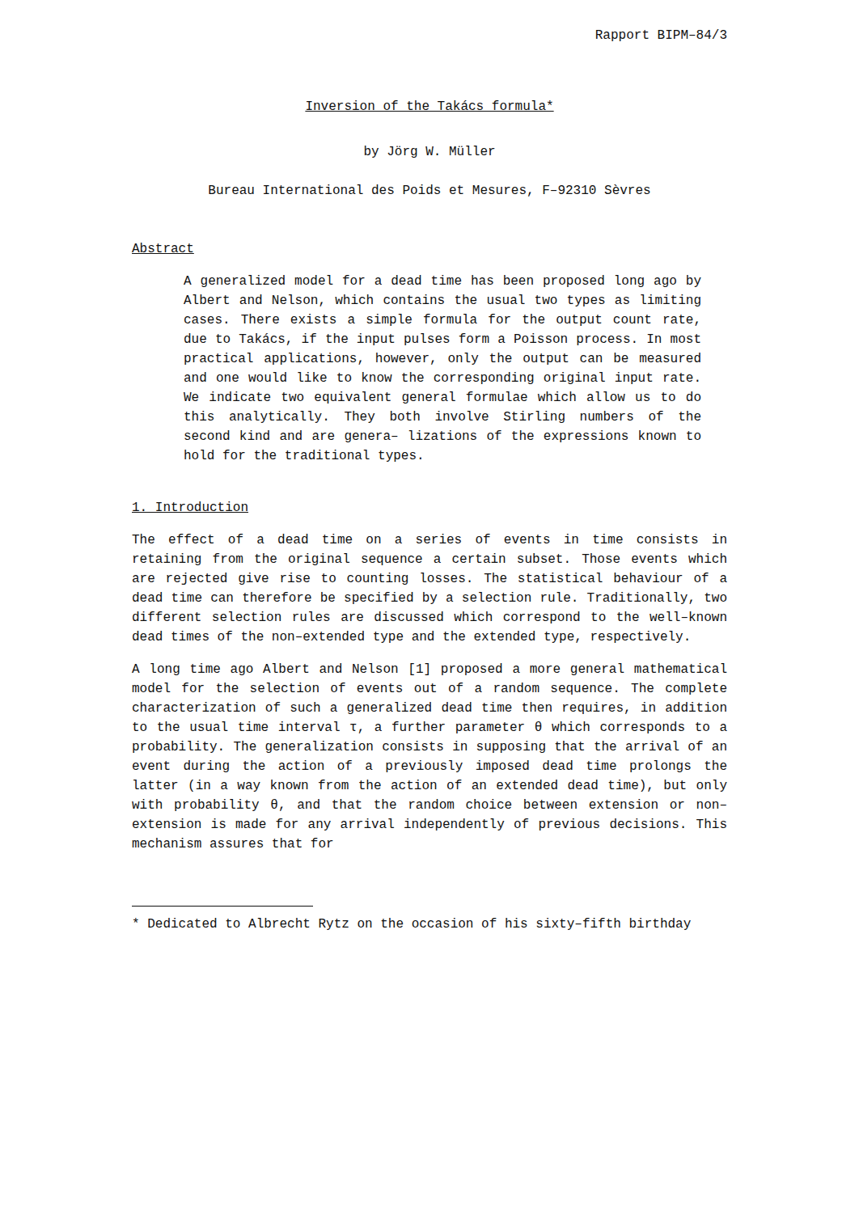Rapport BIPM–84/3
Inversion of the Takács formula*
by Jörg W. Müller
Bureau International des Poids et Mesures, F–92310 Sèvres
Abstract
A generalized model for a dead time has been proposed long ago by Albert and Nelson, which contains the usual two types as limiting cases. There exists a simple formula for the output count rate, due to Takács, if the input pulses form a Poisson process. In most practical applications, however, only the output can be measured and one would like to know the corresponding original input rate. We indicate two equivalent general formulae which allow us to do this analytically. They both involve Stirling numbers of the second kind and are genera– lizations of the expressions known to hold for the traditional types.
1. Introduction
The effect of a dead time on a series of events in time consists in retaining from the original sequence a certain subset. Those events which are rejected give rise to counting losses. The statistical behaviour of a dead time can therefore be specified by a selection rule. Traditionally, two different selection rules are discussed which correspond to the well–known dead times of the non–extended type and the extended type, respectively.
A long time ago Albert and Nelson [1] proposed a more general mathematical model for the selection of events out of a random sequence. The complete characterization of such a generalized dead time then requires, in addition to the usual time interval τ, a further parameter θ which corresponds to a probability. The generalization consists in supposing that the arrival of an event during the action of a previously imposed dead time prolongs the latter (in a way known from the action of an extended dead time), but only with probability θ, and that the random choice between extension or non–extension is made for any arrival independently of previous decisions. This mechanism assures that for
* Dedicated to Albrecht Rytz on the occasion of his sixty–fifth birthday